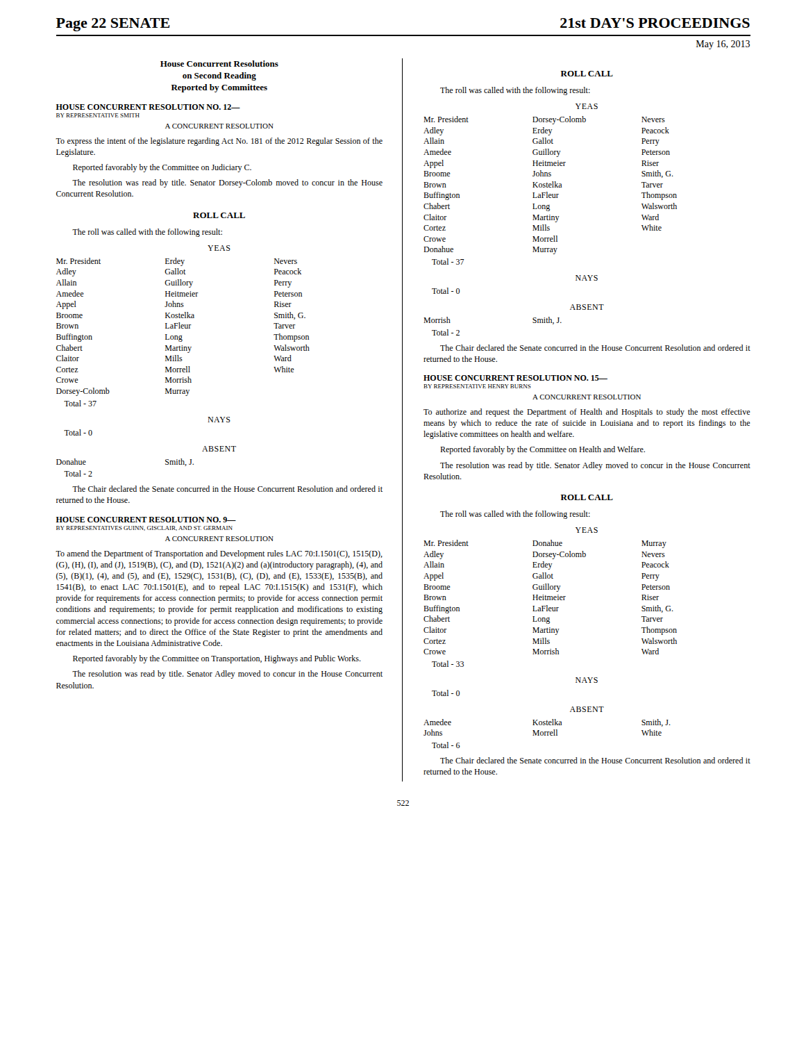Page 22 SENATE
21st DAY'S PROCEEDINGS
May 16, 2013
House Concurrent Resolutions
on Second Reading
Reported by Committees
HOUSE CONCURRENT RESOLUTION NO. 12—
BY REPRESENTATIVE SMITH
A CONCURRENT RESOLUTION
To express the intent of the legislature regarding Act No. 181 of the 2012 Regular Session of the Legislature.
Reported favorably by the Committee on Judiciary C.
The resolution was read by title. Senator Dorsey-Colomb moved to concur in the House Concurrent Resolution.
ROLL CALL
The roll was called with the following result:
YEAS
| Mr. President | Erdey | Nevers |
| Adley | Gallot | Peacock |
| Allain | Guillory | Perry |
| Amedee | Heitmeier | Peterson |
| Appel | Johns | Riser |
| Broome | Kostelka | Smith, G. |
| Brown | LaFleur | Tarver |
| Buffington | Long | Thompson |
| Chabert | Martiny | Walsworth |
| Claitor | Mills | Ward |
| Cortez | Morrell | White |
| Crowe | Morrish | |
| Dorsey-Colomb | Murray | |
Total - 37
NAYS
Total - 0
ABSENT
| Donahue | Smith, J. | |
Total - 2
The Chair declared the Senate concurred in the House Concurrent Resolution and ordered it returned to the House.
HOUSE CONCURRENT RESOLUTION NO. 9—
BY REPRESENTATIVES GUINN, GISCLAIR, AND ST. GERMAIN
A CONCURRENT RESOLUTION
To amend the Department of Transportation and Development rules LAC 70:I.1501(C), 1515(D), (G), (H), (I), and (J), 1519(B), (C), and (D), 1521(A)(2) and (a)(introductory paragraph), (4), and (5), (B)(1), (4), and (5), and (E), 1529(C), 1531(B), (C), (D), and (E), 1533(E), 1535(B), and 1541(B), to enact LAC 70:I.1501(E), and to repeal LAC 70:I.1515(K) and 1531(F), which provide for requirements for access connection permits; to provide for access connection permit conditions and requirements; to provide for permit reapplication and modifications to existing commercial access connections; to provide for access connection design requirements; to provide for related matters; and to direct the Office of the State Register to print the amendments and enactments in the Louisiana Administrative Code.
Reported favorably by the Committee on Transportation, Highways and Public Works.
The resolution was read by title. Senator Adley moved to concur in the House Concurrent Resolution.
ROLL CALL
The roll was called with the following result:
YEAS
| Mr. President | Dorsey-Colomb | Nevers |
| Adley | Erdey | Peacock |
| Allain | Gallot | Perry |
| Amedee | Guillory | Peterson |
| Appel | Heitmeier | Riser |
| Broome | Johns | Smith, G. |
| Brown | Kostelka | Tarver |
| Buffington | LaFleur | Thompson |
| Chabert | Long | Walsworth |
| Claitor | Martiny | Ward |
| Cortez | Mills | White |
| Crowe | Morrell | |
| Donahue | Murray | |
Total - 37
NAYS
Total - 0
ABSENT
| Morrish | Smith, J. | |
Total - 2
The Chair declared the Senate concurred in the House Concurrent Resolution and ordered it returned to the House.
HOUSE CONCURRENT RESOLUTION NO. 15—
BY REPRESENTATIVE HENRY BURNS
A CONCURRENT RESOLUTION
To authorize and request the Department of Health and Hospitals to study the most effective means by which to reduce the rate of suicide in Louisiana and to report its findings to the legislative committees on health and welfare.
Reported favorably by the Committee on Health and Welfare.
The resolution was read by title. Senator Adley moved to concur in the House Concurrent Resolution.
ROLL CALL
The roll was called with the following result:
YEAS
| Mr. President | Donahue | Murray |
| Adley | Dorsey-Colomb | Nevers |
| Allain | Erdey | Peacock |
| Appel | Gallot | Perry |
| Broome | Guillory | Peterson |
| Brown | Heitmeier | Riser |
| Buffington | LaFleur | Smith, G. |
| Chabert | Long | Tarver |
| Claitor | Martiny | Thompson |
| Cortez | Mills | Walsworth |
| Crowe | Morrish | Ward |
Total - 33
NAYS
Total - 0
ABSENT
| Amedee | Kostelka | Smith, J. |
| Johns | Morrell | White |
Total - 6
The Chair declared the Senate concurred in the House Concurrent Resolution and ordered it returned to the House.
522